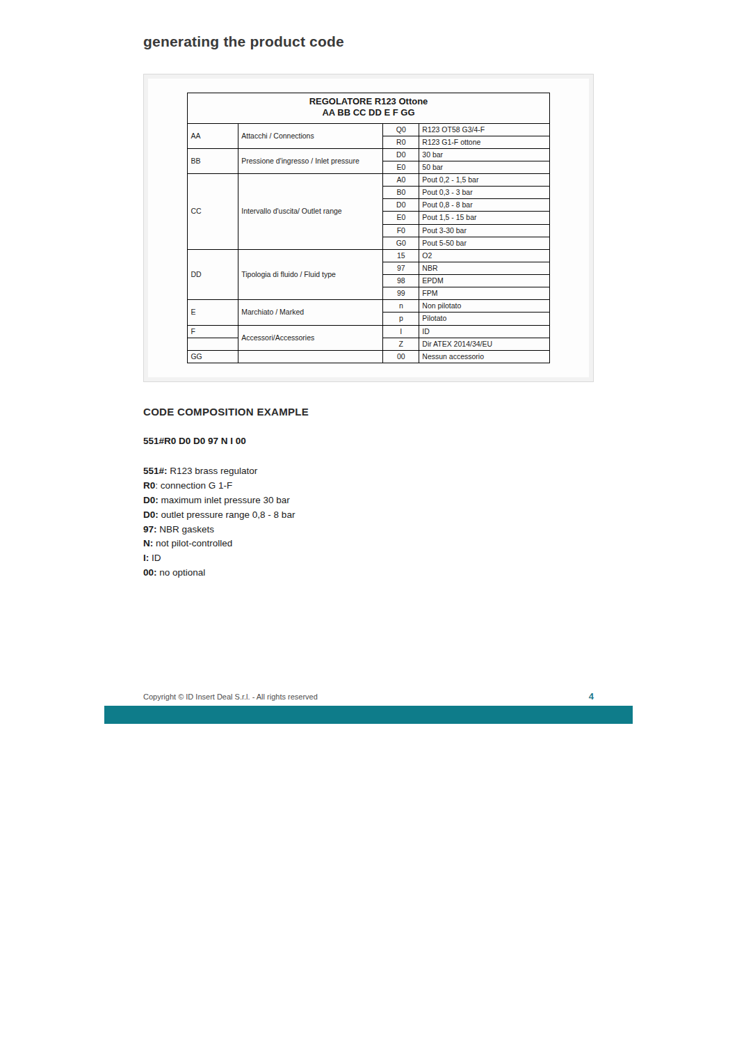generating the product code
| REGOLATORE R123 Ottone AA BB CC DD E F GG |
| --- |
| AA | Attacchi / Connections | Q0 | R123 OT58 G3/4-F |
| R0 | R123 G1-F ottone |
| BB | Pressione d'ingresso / Inlet pressure | D0 | 30 bar |
| E0 | 50 bar |
| CC | Intervallo d'uscita/ Outlet range | A0 | Pout 0,2 - 1,5 bar |
| B0 | Pout 0,3 - 3 bar |
| D0 | Pout 0,8 - 8 bar |
| E0 | Pout 1,5 - 15 bar |
| F0 | Pout 3-30 bar |
| G0 | Pout 5-50 bar |
| DD | Tipologia di fluido / Fluid type | 15 | O2 |
| 97 | NBR |
| 98 | EPDM |
| 99 | FPM |
| E | Marchiato / Marked | n | Non pilotato |
| p | Pilotato |
| F | Accessori/Accessories | I | ID |
| | Z | Dir ATEX 2014/34/EU |
| GG | | 00 | Nessun accessorio |
CODE COMPOSITION EXAMPLE
551#R0 D0 D0 97 N I 00
551#: R123 brass regulator
R0: connection G 1-F
D0: maximum inlet pressure 30 bar
D0: outlet pressure range 0,8 - 8 bar
97: NBR gaskets
N: not pilot-controlled
I: ID
00: no optional
Copyright © ID Insert Deal S.r.l. - All rights reserved 4